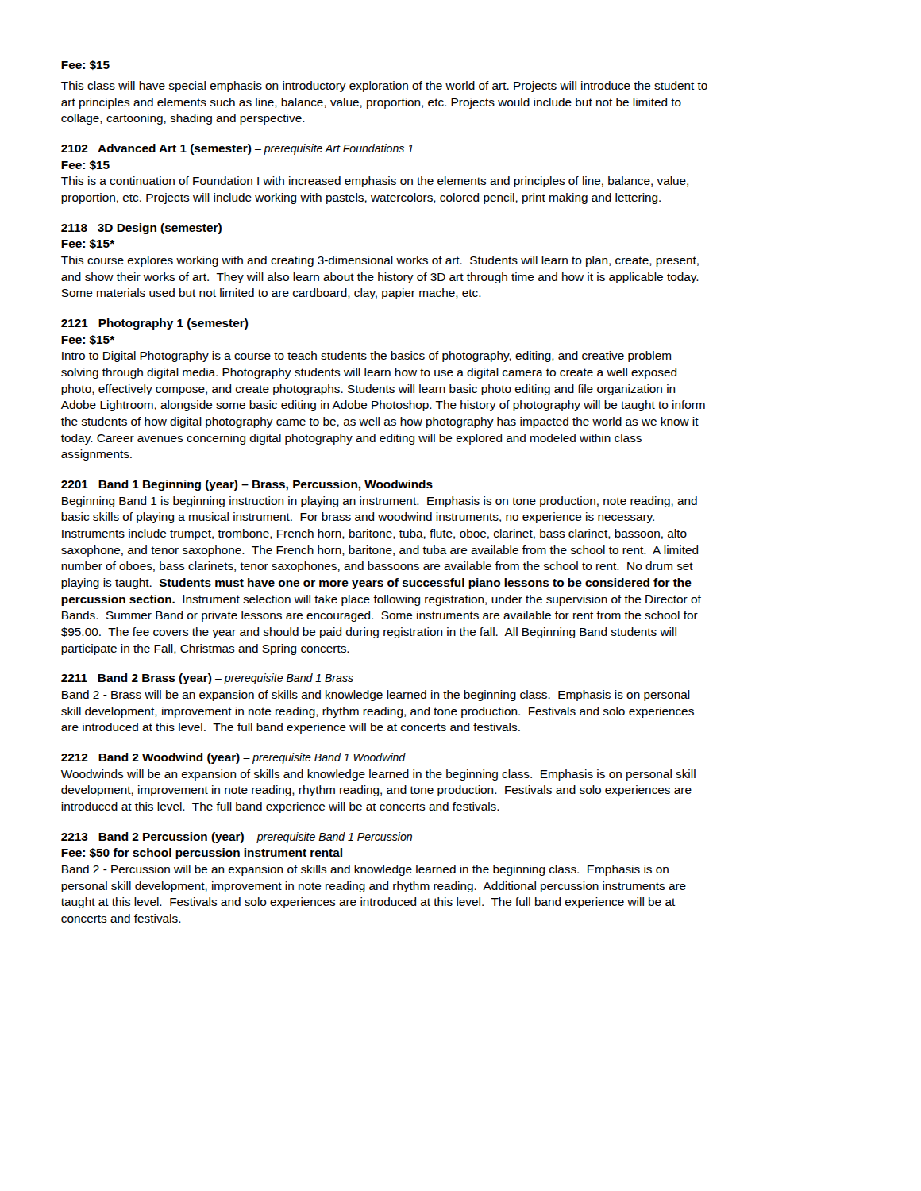Fee: $15
This class will have special emphasis on introductory exploration of the world of art. Projects will introduce the student to art principles and elements such as line, balance, value, proportion, etc. Projects would include but not be limited to collage, cartooning, shading and perspective.
2102 Advanced Art 1 (semester) – prerequisite Art Foundations 1
Fee: $15
This is a continuation of Foundation I with increased emphasis on the elements and principles of line, balance, value, proportion, etc. Projects will include working with pastels, watercolors, colored pencil, print making and lettering.
2118 3D Design (semester)
Fee: $15*
This course explores working with and creating 3-dimensional works of art. Students will learn to plan, create, present, and show their works of art. They will also learn about the history of 3D art through time and how it is applicable today. Some materials used but not limited to are cardboard, clay, papier mache, etc.
2121 Photography 1 (semester)
Fee: $15*
Intro to Digital Photography is a course to teach students the basics of photography, editing, and creative problem solving through digital media. Photography students will learn how to use a digital camera to create a well exposed photo, effectively compose, and create photographs. Students will learn basic photo editing and file organization in Adobe Lightroom, alongside some basic editing in Adobe Photoshop. The history of photography will be taught to inform the students of how digital photography came to be, as well as how photography has impacted the world as we know it today. Career avenues concerning digital photography and editing will be explored and modeled within class assignments.
2201 Band 1 Beginning (year) – Brass, Percussion, Woodwinds
Beginning Band 1 is beginning instruction in playing an instrument. Emphasis is on tone production, note reading, and basic skills of playing a musical instrument. For brass and woodwind instruments, no experience is necessary. Instruments include trumpet, trombone, French horn, baritone, tuba, flute, oboe, clarinet, bass clarinet, bassoon, alto saxophone, and tenor saxophone. The French horn, baritone, and tuba are available from the school to rent. A limited number of oboes, bass clarinets, tenor saxophones, and bassoons are available from the school to rent. No drum set playing is taught. Students must have one or more years of successful piano lessons to be considered for the percussion section. Instrument selection will take place following registration, under the supervision of the Director of Bands. Summer Band or private lessons are encouraged. Some instruments are available for rent from the school for $95.00. The fee covers the year and should be paid during registration in the fall. All Beginning Band students will participate in the Fall, Christmas and Spring concerts.
2211 Band 2 Brass (year) – prerequisite Band 1 Brass
Band 2 - Brass will be an expansion of skills and knowledge learned in the beginning class. Emphasis is on personal skill development, improvement in note reading, rhythm reading, and tone production. Festivals and solo experiences are introduced at this level. The full band experience will be at concerts and festivals.
2212 Band 2 Woodwind (year) – prerequisite Band 1 Woodwind
Woodwinds will be an expansion of skills and knowledge learned in the beginning class. Emphasis is on personal skill development, improvement in note reading, rhythm reading, and tone production. Festivals and solo experiences are introduced at this level. The full band experience will be at concerts and festivals.
2213 Band 2 Percussion (year) – prerequisite Band 1 Percussion
Fee: $50 for school percussion instrument rental
Band 2 - Percussion will be an expansion of skills and knowledge learned in the beginning class. Emphasis is on personal skill development, improvement in note reading and rhythm reading. Additional percussion instruments are taught at this level. Festivals and solo experiences are introduced at this level. The full band experience will be at concerts and festivals.